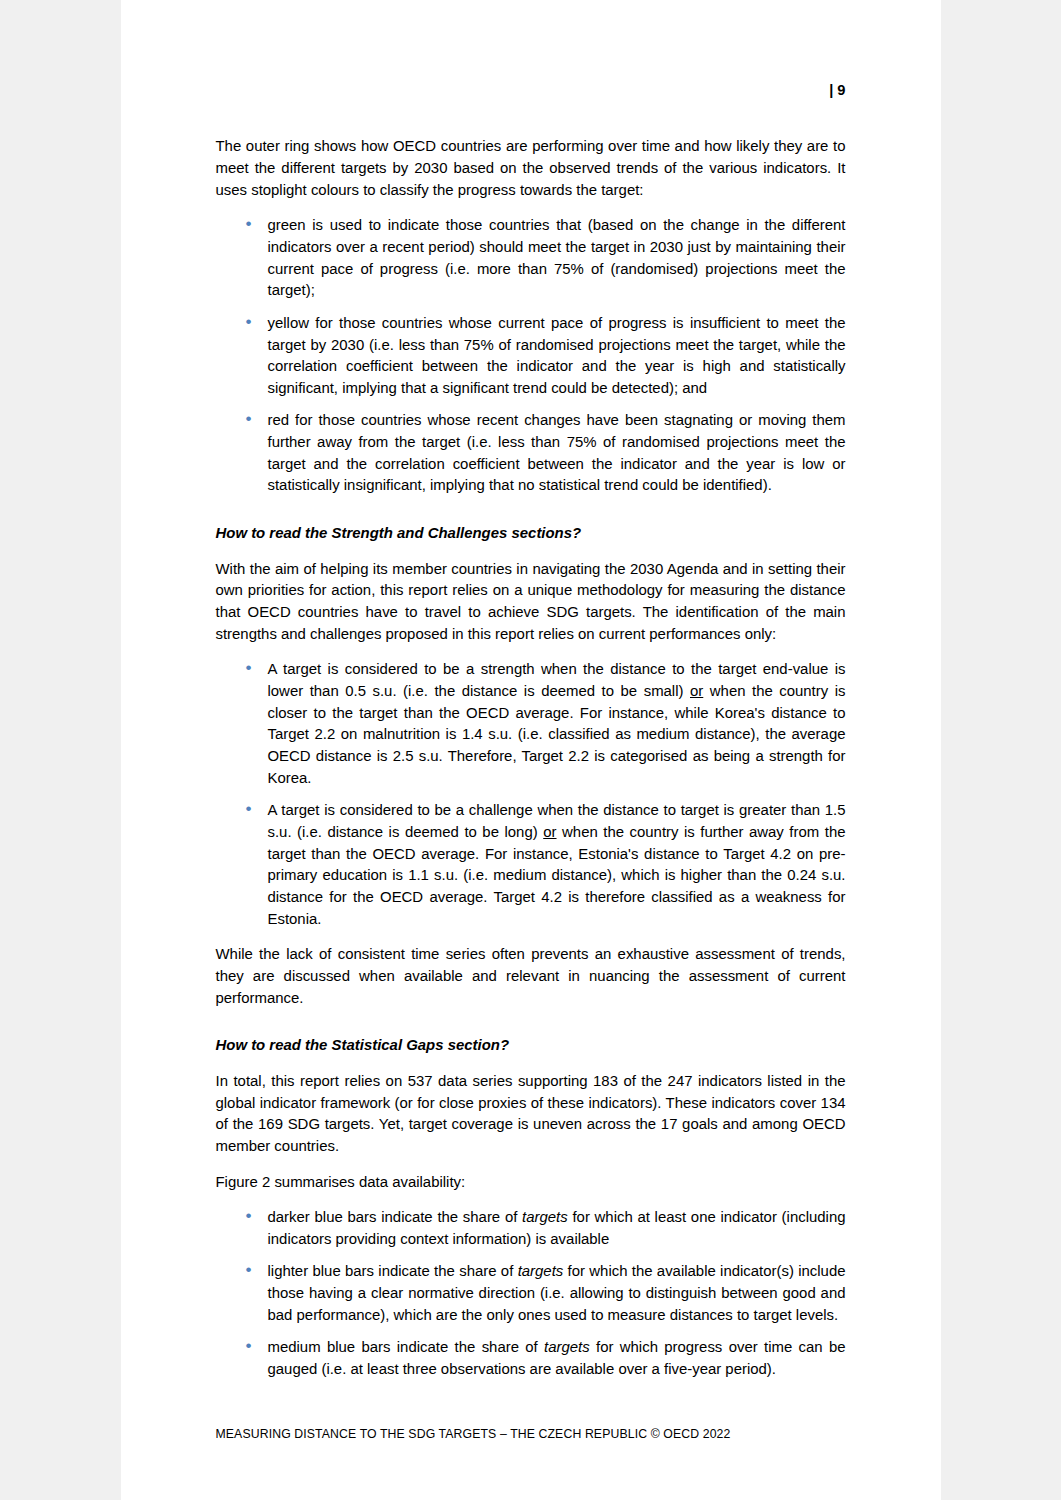| 9
The outer ring shows how OECD countries are performing over time and how likely they are to meet the different targets by 2030 based on the observed trends of the various indicators. It uses stoplight colours to classify the progress towards the target:
green is used to indicate those countries that (based on the change in the different indicators over a recent period) should meet the target in 2030 just by maintaining their current pace of progress (i.e. more than 75% of (randomised) projections meet the target);
yellow for those countries whose current pace of progress is insufficient to meet the target by 2030 (i.e. less than 75% of randomised projections meet the target, while the correlation coefficient between the indicator and the year is high and statistically significant, implying that a significant trend could be detected); and
red for those countries whose recent changes have been stagnating or moving them further away from the target (i.e. less than 75% of randomised projections meet the target and the correlation coefficient between the indicator and the year is low or statistically insignificant, implying that no statistical trend could be identified).
How to read the Strength and Challenges sections?
With the aim of helping its member countries in navigating the 2030 Agenda and in setting their own priorities for action, this report relies on a unique methodology for measuring the distance that OECD countries have to travel to achieve SDG targets. The identification of the main strengths and challenges proposed in this report relies on current performances only:
A target is considered to be a strength when the distance to the target end-value is lower than 0.5 s.u. (i.e. the distance is deemed to be small) or when the country is closer to the target than the OECD average. For instance, while Korea's distance to Target 2.2 on malnutrition is 1.4 s.u. (i.e. classified as medium distance), the average OECD distance is 2.5 s.u. Therefore, Target 2.2 is categorised as being a strength for Korea.
A target is considered to be a challenge when the distance to target is greater than 1.5 s.u. (i.e. distance is deemed to be long) or when the country is further away from the target than the OECD average. For instance, Estonia's distance to Target 4.2 on pre-primary education is 1.1 s.u. (i.e. medium distance), which is higher than the 0.24 s.u. distance for the OECD average. Target 4.2 is therefore classified as a weakness for Estonia.
While the lack of consistent time series often prevents an exhaustive assessment of trends, they are discussed when available and relevant in nuancing the assessment of current performance.
How to read the Statistical Gaps section?
In total, this report relies on 537 data series supporting 183 of the 247 indicators listed in the global indicator framework (or for close proxies of these indicators). These indicators cover 134 of the 169 SDG targets. Yet, target coverage is uneven across the 17 goals and among OECD member countries.
Figure 2 summarises data availability:
darker blue bars indicate the share of targets for which at least one indicator (including indicators providing context information) is available
lighter blue bars indicate the share of targets for which the available indicator(s) include those having a clear normative direction (i.e. allowing to distinguish between good and bad performance), which are the only ones used to measure distances to target levels.
medium blue bars indicate the share of targets for which progress over time can be gauged (i.e. at least three observations are available over a five-year period).
MEASURING DISTANCE TO THE SDG TARGETS – THE CZECH REPUBLIC © OECD 2022